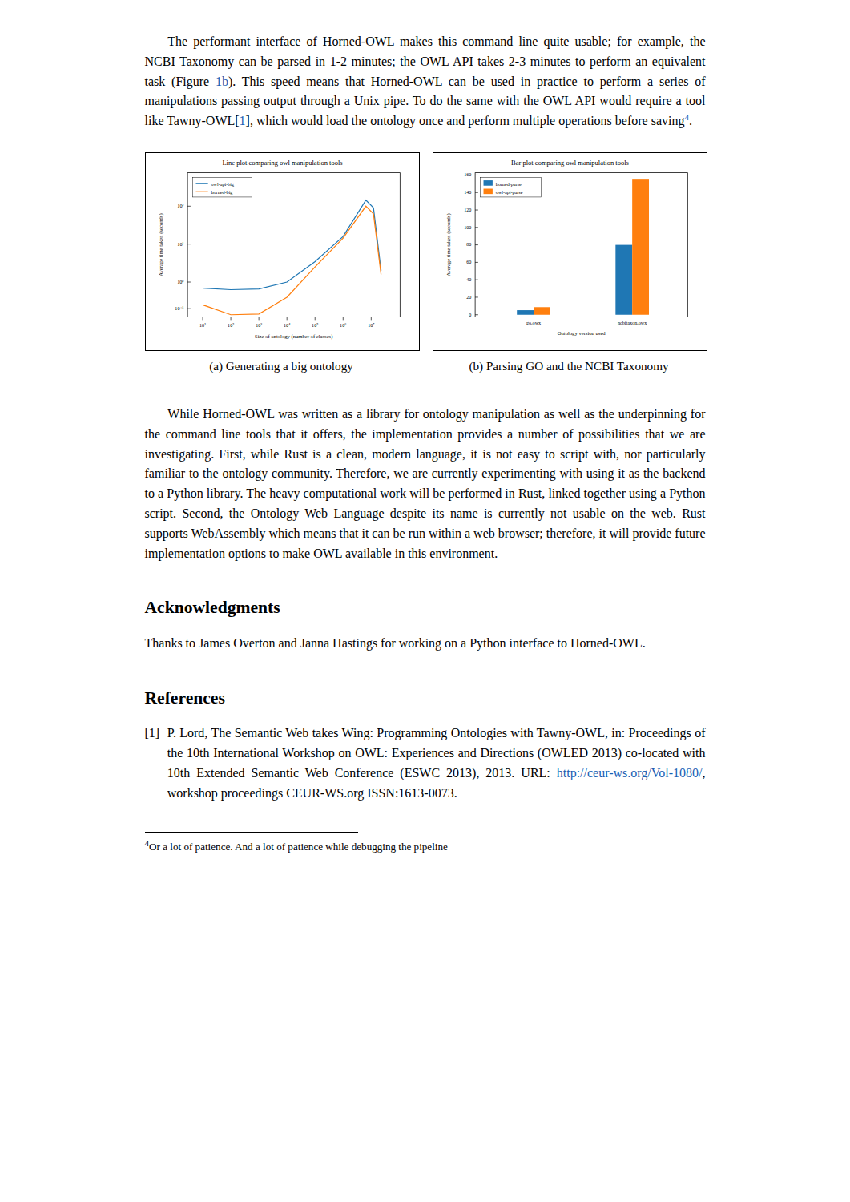The performant interface of Horned-OWL makes this command line quite usable; for example, the NCBI Taxonomy can be parsed in 1-2 minutes; the OWL API takes 2-3 minutes to perform an equivalent task (Figure 1b). This speed means that Horned-OWL can be used in practice to perform a series of manipulations passing output through a Unix pipe. To do the same with the OWL API would require a tool like Tawny-OWL[1], which would load the ontology once and perform multiple operations before saving4.
Line plot comparing owl manipulation tools owl-api-big horned-big 10² 10¹ 10⁰ 10⁻¹ 10¹ 10² 10³ 10⁴ 10⁵ 10⁶ 10⁷ Size of ontology (number of classes) Average time taken (seconds)
(a) Generating a big ontology
Bar plot comparing owl manipulation tools horned-parse owl-api-parse 160 140 120 100 80 60 40 20 0 go.owx ncbitaxon.owx Ontology version used Average time taken (seconds)
(b) Parsing GO and the NCBI Taxonomy
While Horned-OWL was written as a library for ontology manipulation as well as the underpinning for the command line tools that it offers, the implementation provides a number of possibilities that we are investigating. First, while Rust is a clean, modern language, it is not easy to script with, nor particularly familiar to the ontology community. Therefore, we are currently experimenting with using it as the backend to a Python library. The heavy computational work will be performed in Rust, linked together using a Python script. Second, the Ontology Web Language despite its name is currently not usable on the web. Rust supports WebAssembly which means that it can be run within a web browser; therefore, it will provide future implementation options to make OWL available in this environment.
Acknowledgments
Thanks to James Overton and Janna Hastings for working on a Python interface to Horned-OWL.
References
[1] P. Lord, The Semantic Web takes Wing: Programming Ontologies with Tawny-OWL, in: Proceedings of the 10th International Workshop on OWL: Experiences and Directions (OWLED 2013) co-located with 10th Extended Semantic Web Conference (ESWC 2013), 2013. URL: http://ceur-ws.org/Vol-1080/, workshop proceedings CEUR-WS.org ISSN:1613-0073.
4Or a lot of patience. And a lot of patience while debugging the pipeline